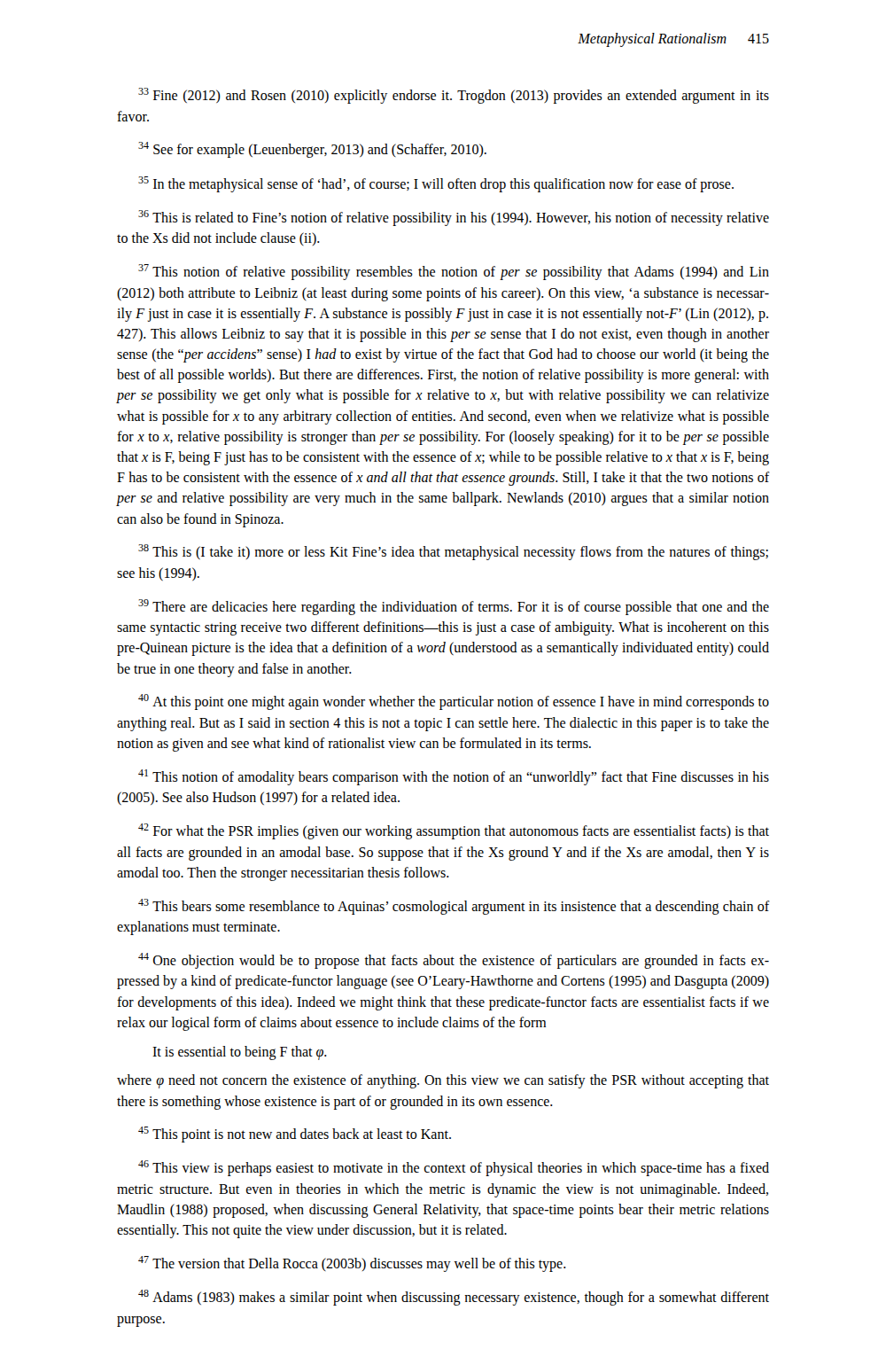Metaphysical Rationalism 415
Fine (2012) and Rosen (2010) explicitly endorse it. Trogdon (2013) provides an extended argument in its favor.
See for example (Leuenberger, 2013) and (Schaffer, 2010).
In the metaphysical sense of ‘had’, of course; I will often drop this qualification now for ease of prose.
This is related to Fine’s notion of relative possibility in his (1994). However, his notion of necessity relative to the Xs did not include clause (ii).
This notion of relative possibility resembles the notion of per se possibility that Adams (1994) and Lin (2012) both attribute to Leibniz (at least during some points of his career). On this view, ‘a substance is necessarily F just in case it is essentially F. A substance is possibly F just in case it is not essentially not-F’ (Lin (2012), p. 427). This allows Leibniz to say that it is possible in this per se sense that I do not exist, even though in another sense (the “per accidens” sense) I had to exist by virtue of the fact that God had to choose our world (it being the best of all possible worlds). But there are differences. First, the notion of relative possibility is more general: with per se possibility we get only what is possible for x relative to x, but with relative possibility we can relativize what is possible for x to any arbitrary collection of entities. And second, even when we relativize what is possible for x to x, relative possibility is stronger than per se possibility. For (loosely speaking) for it to be per se possible that x is F, being F just has to be consistent with the essence of x; while to be possible relative to x that x is F, being F has to be consistent with the essence of x and all that that essence grounds. Still, I take it that the two notions of per se and relative possibility are very much in the same ballpark. Newlands (2010) argues that a similar notion can also be found in Spinoza.
This is (I take it) more or less Kit Fine’s idea that metaphysical necessity flows from the natures of things; see his (1994).
There are delicacies here regarding the individuation of terms. For it is of course possible that one and the same syntactic string receive two different definitions—this is just a case of ambiguity. What is incoherent on this pre-Quinean picture is the idea that a definition of a word (understood as a semantically individuated entity) could be true in one theory and false in another.
At this point one might again wonder whether the particular notion of essence I have in mind corresponds to anything real. But as I said in section 4 this is not a topic I can settle here. The dialectic in this paper is to take the notion as given and see what kind of rationalist view can be formulated in its terms.
This notion of amodality bears comparison with the notion of an “unworldly” fact that Fine discusses in his (2005). See also Hudson (1997) for a related idea.
For what the PSR implies (given our working assumption that autonomous facts are essentialist facts) is that all facts are grounded in an amodal base. So suppose that if the Xs ground Y and if the Xs are amodal, then Y is amodal too. Then the stronger necessitarian thesis follows.
This bears some resemblance to Aquinas’ cosmological argument in its insistence that a descending chain of explanations must terminate.
One objection would be to propose that facts about the existence of particulars are grounded in facts expressed by a kind of predicate-functor language (see O’Leary-Hawthorne and Cortens (1995) and Dasgupta (2009) for developments of this idea). Indeed we might think that these predicate-functor facts are essentialist facts if we relax our logical form of claims about essence to include claims of the form
It is essential to being F that φ.
where φ need not concern the existence of anything. On this view we can satisfy the PSR without accepting that there is something whose existence is part of or grounded in its own essence.
This point is not new and dates back at least to Kant.
This view is perhaps easiest to motivate in the context of physical theories in which space-time has a fixed metric structure. But even in theories in which the metric is dynamic the view is not unimaginable. Indeed, Maudlin (1988) proposed, when discussing General Relativity, that space-time points bear their metric relations essentially. This not quite the view under discussion, but it is related.
The version that Della Rocca (2003b) discusses may well be of this type.
Adams (1983) makes a similar point when discussing necessary existence, though for a somewhat different purpose.